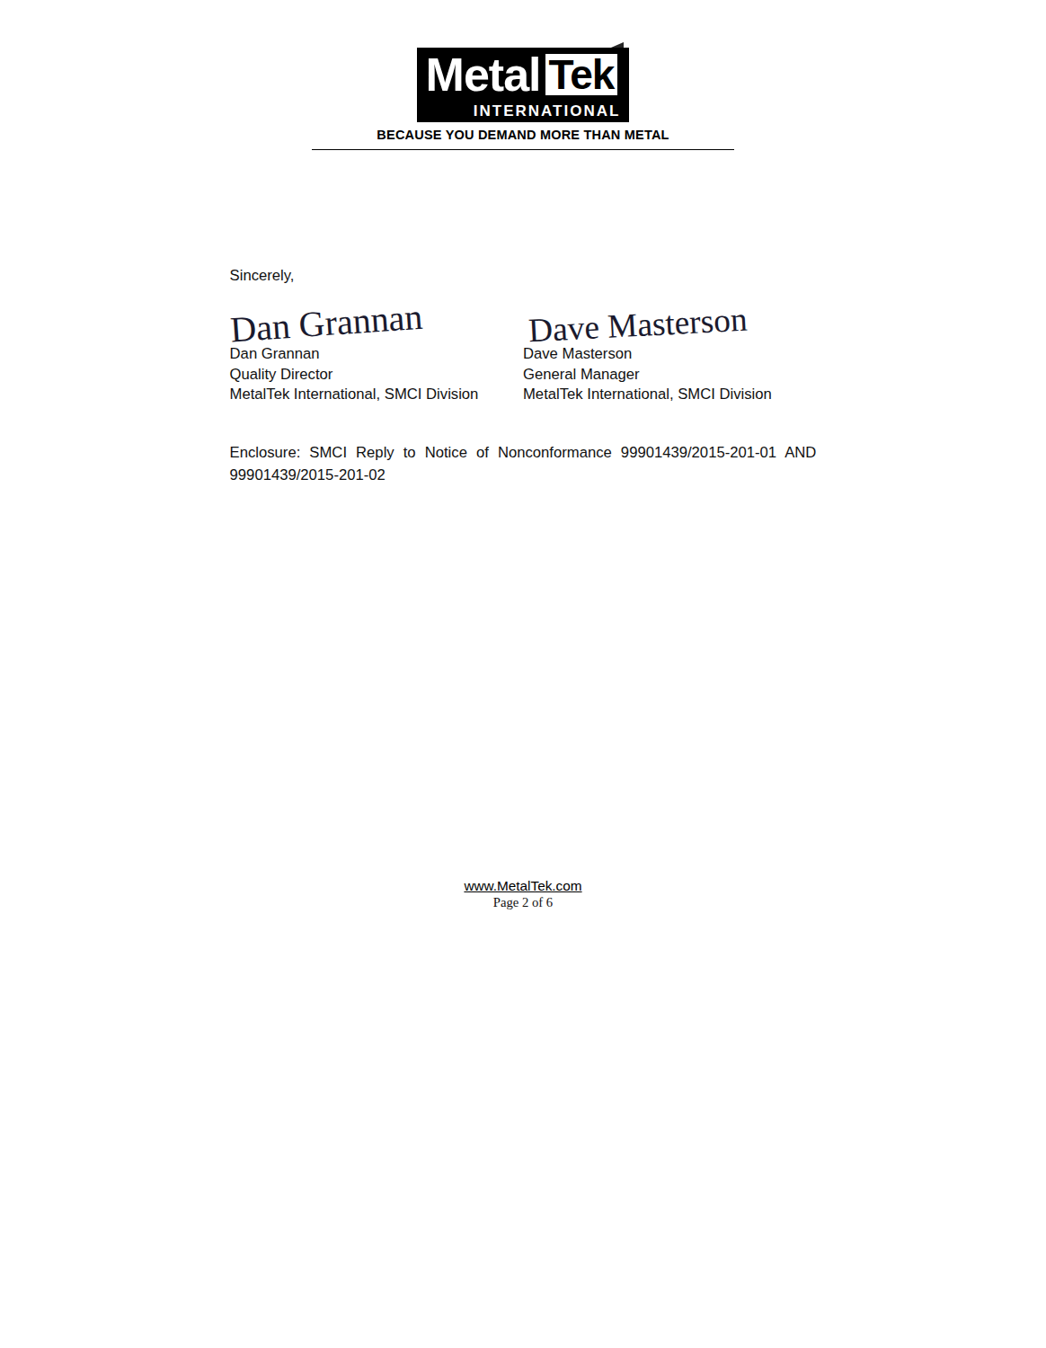MetalTek
INTERNATIONAL
BECAUSE YOU DEMAND MORE THAN METAL
Sincerely,
| Dan Grannan | Dave Masterson |
| Dan Grannan | Dave Masterson |
| Quality Director | General Manager |
| MetalTek International, SMCI Division | MetalTek International, SMCI Division |
Enclosure: SMCI Reply to Notice of Nonconformance 99901439/2015-201-01 AND 99901439/2015-201-02
www.MetalTek.com
Page 2 of 6